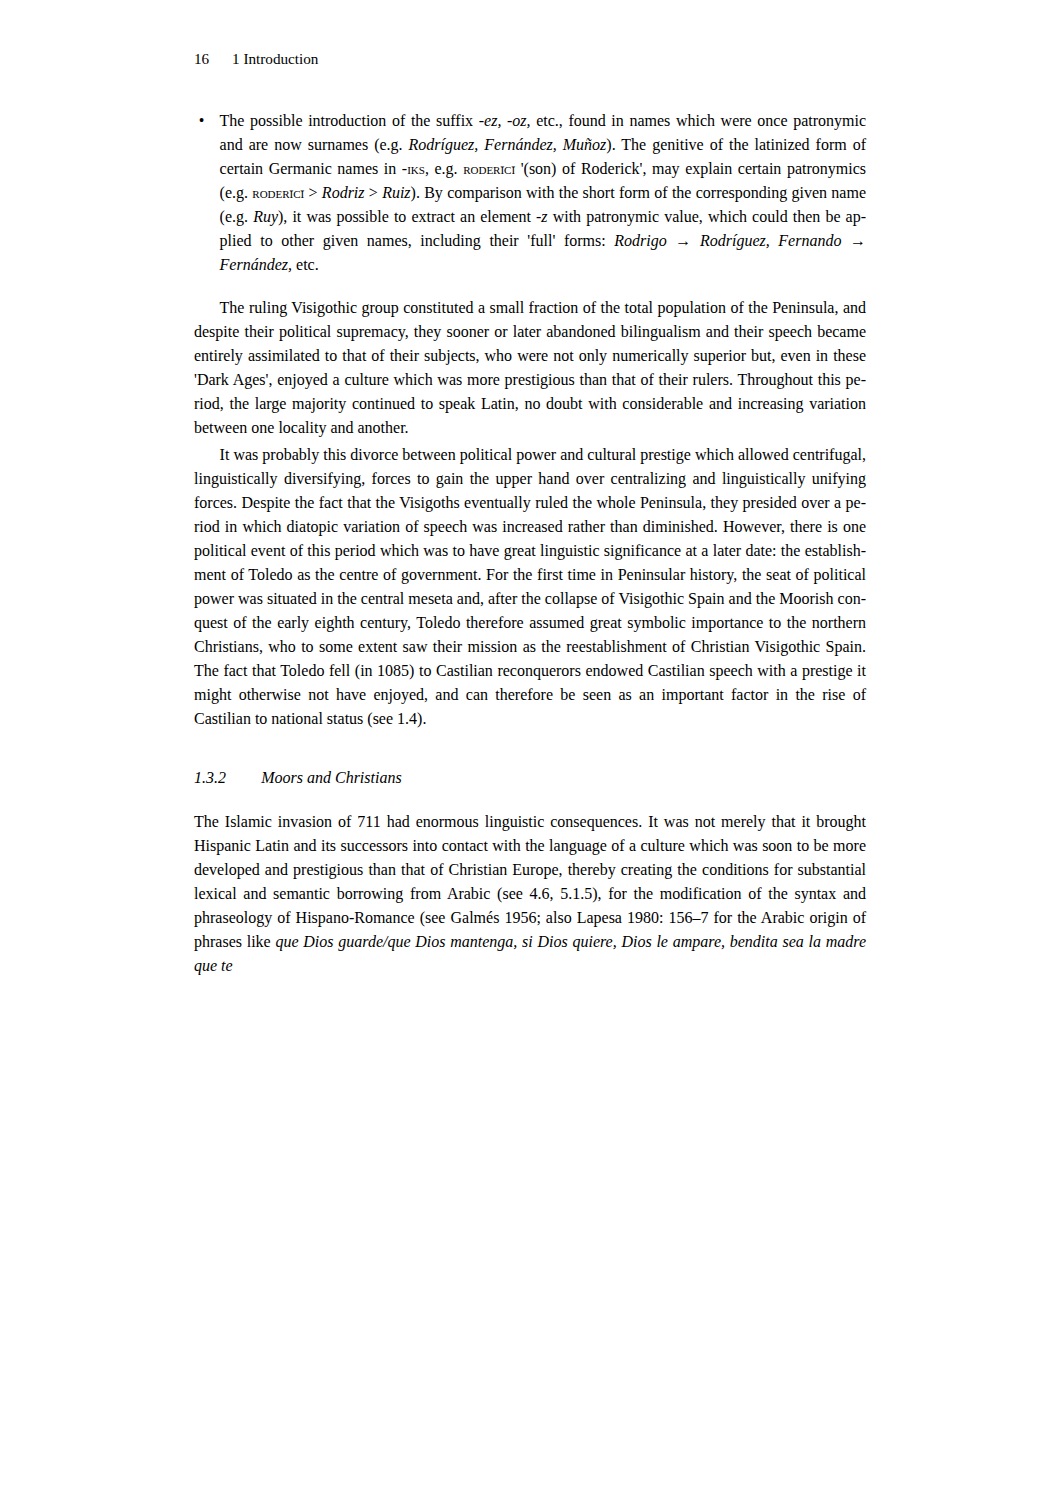161 Introduction
The possible introduction of the suffix -ez, -oz, etc., found in names which were once patronymic and are now surnames (e.g. Rodríguez, Fernández, Muñoz). The genitive of the latinized form of certain Germanic names in -iks, e.g. roderīcī '(son) of Roderick', may explain certain patronymics (e.g. roderīcī > Rodriz > Ruiz). By comparison with the short form of the corresponding given name (e.g. Ruy), it was possible to extract an element -z with patronymic value, which could then be applied to other given names, including their 'full' forms: Rodrigo → Rodríguez, Fernando → Fernández, etc.
The ruling Visigothic group constituted a small fraction of the total population of the Peninsula, and despite their political supremacy, they sooner or later abandoned bilingualism and their speech became entirely assimilated to that of their subjects, who were not only numerically superior but, even in these 'Dark Ages', enjoyed a culture which was more prestigious than that of their rulers. Throughout this period, the large majority continued to speak Latin, no doubt with considerable and increasing variation between one locality and another.
It was probably this divorce between political power and cultural prestige which allowed centrifugal, linguistically diversifying, forces to gain the upper hand over centralizing and linguistically unifying forces. Despite the fact that the Visigoths eventually ruled the whole Peninsula, they presided over a period in which diatopic variation of speech was increased rather than diminished. However, there is one political event of this period which was to have great linguistic significance at a later date: the establishment of Toledo as the centre of government. For the first time in Peninsular history, the seat of political power was situated in the central meseta and, after the collapse of Visigothic Spain and the Moorish conquest of the early eighth century, Toledo therefore assumed great symbolic importance to the northern Christians, who to some extent saw their mission as the reestablishment of Christian Visigothic Spain. The fact that Toledo fell (in 1085) to Castilian reconquerors endowed Castilian speech with a prestige it might otherwise not have enjoyed, and can therefore be seen as an important factor in the rise of Castilian to national status (see 1.4).
1.3.2 Moors and Christians
The Islamic invasion of 711 had enormous linguistic consequences. It was not merely that it brought Hispanic Latin and its successors into contact with the language of a culture which was soon to be more developed and prestigious than that of Christian Europe, thereby creating the conditions for substantial lexical and semantic borrowing from Arabic (see 4.6, 5.1.5), for the modification of the syntax and phraseology of Hispano-Romance (see Galmés 1956; also Lapesa 1980: 156–7 for the Arabic origin of phrases like que Dios guarde/que Dios mantenga, si Dios quiere, Dios le ampare, bendita sea la madre que te